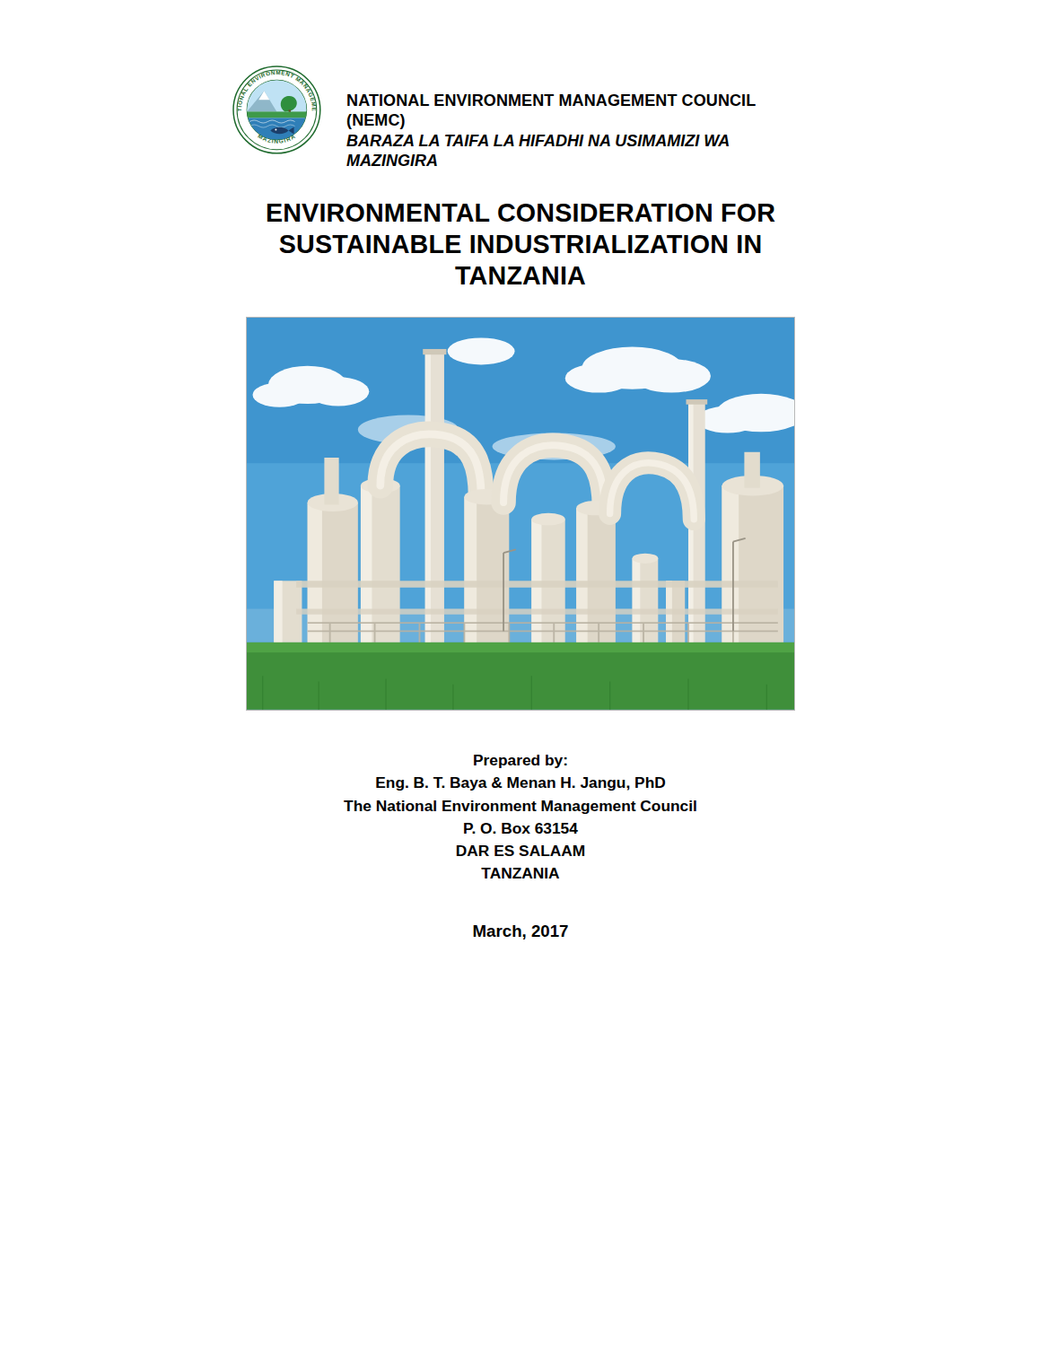NATIONAL ENVIRONMENT MANAGEMENT MAZINGIRA
NATIONAL ENVIRONMENT MANAGEMENT COUNCIL (NEMC)
BARAZA LA TAIFA LA HIFADHI NA USIMAMIZI WA MAZINGIRA
ENVIRONMENTAL CONSIDERATION FOR SUSTAINABLE INDUSTRIALIZATION IN TANZANIA
Prepared by:
Eng. B. T. Baya & Menan H. Jangu, PhD
The National Environment Management Council
P. O. Box 63154
DAR ES SALAAM
TANZANIA
March, 2017